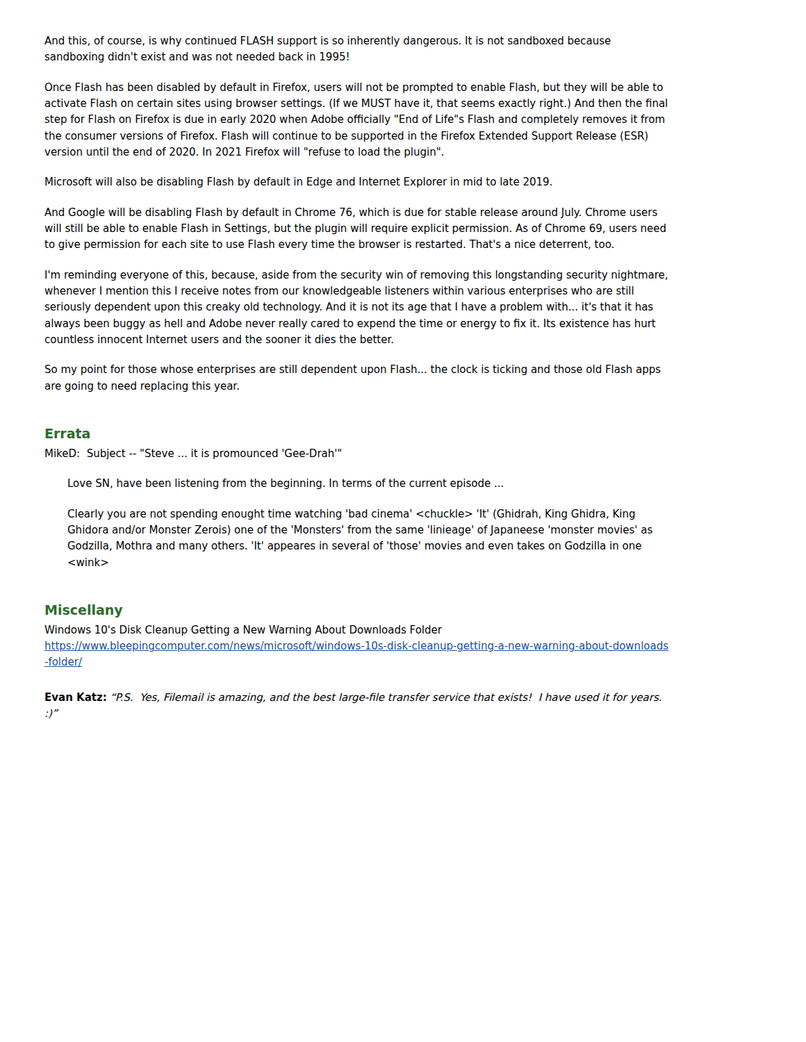And this, of course, is why continued FLASH support is so inherently dangerous. It is not sandboxed because sandboxing didn't exist and was not needed back in 1995!
Once Flash has been disabled by default in Firefox, users will not be prompted to enable Flash, but they will be able to activate Flash on certain sites using browser settings. (If we MUST have it, that seems exactly right.) And then the final step for Flash on Firefox is due in early 2020 when Adobe officially "End of Life"s Flash and completely removes it from the consumer versions of Firefox. Flash will continue to be supported in the Firefox Extended Support Release (ESR) version until the end of 2020. In 2021 Firefox will "refuse to load the plugin".
Microsoft will also be disabling Flash by default in Edge and Internet Explorer in mid to late 2019.
And Google will be disabling Flash by default in Chrome 76, which is due for stable release around July. Chrome users will still be able to enable Flash in Settings, but the plugin will require explicit permission. As of Chrome 69, users need to give permission for each site to use Flash every time the browser is restarted. That's a nice deterrent, too.
I'm reminding everyone of this, because, aside from the security win of removing this longstanding security nightmare, whenever I mention this I receive notes from our knowledgeable listeners within various enterprises who are still seriously dependent upon this creaky old technology. And it is not its age that I have a problem with... it's that it has always been buggy as hell and Adobe never really cared to expend the time or energy to fix it. Its existence has hurt countless innocent Internet users and the sooner it dies the better.
So my point for those whose enterprises are still dependent upon Flash... the clock is ticking and those old Flash apps are going to need replacing this year.
Errata
MikeD: Subject -- "Steve ... it is promounced 'Gee-Drah'"
Love SN, have been listening from the beginning. In terms of the current episode ...
Clearly you are not spending enought time watching 'bad cinema' <chuckle> 'It' (Ghidrah, King Ghidra, King Ghidora and/or Monster Zerois) one of the 'Monsters' from the same 'linieage' of Japaneese 'monster movies' as Godzilla, Mothra and many others. 'It' appeares in several of 'those' movies and even takes on Godzilla in one <wink>
Miscellany
Windows 10's Disk Cleanup Getting a New Warning About Downloads Folder
https://www.bleepingcomputer.com/news/microsoft/windows-10s-disk-cleanup-getting-a-new-warning-about-downloads-folder/
Evan Katz: “P.S. Yes, Filemail is amazing, and the best large-file transfer service that exists! I have used it for years. :)”